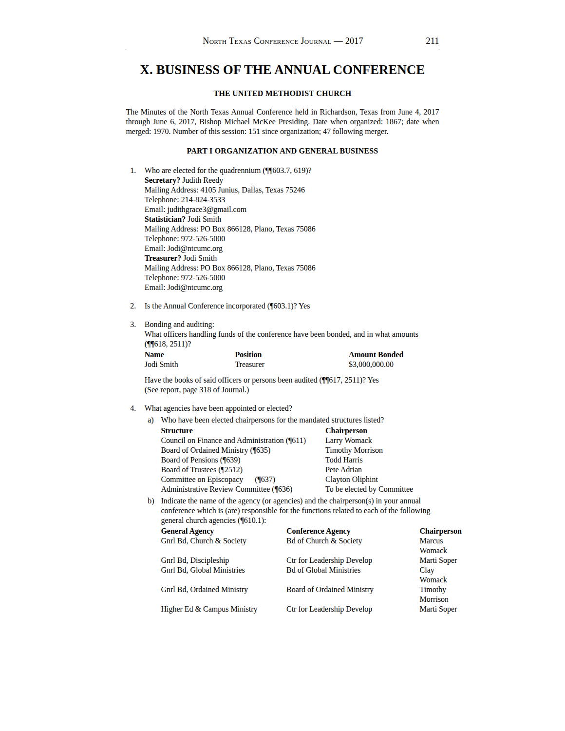North Texas Conference Journal — 2017
211
X. BUSINESS OF THE ANNUAL CONFERENCE
THE UNITED METHODIST CHURCH
The Minutes of the North Texas Annual Conference held in Richardson, Texas from June 4, 2017 through June 6, 2017, Bishop Michael McKee Presiding. Date when organized: 1867; date when merged: 1970. Number of this session: 151 since organization; 47 following merger.
PART I ORGANIZATION AND GENERAL BUSINESS
Who are elected for the quadrennium (¶¶603.7, 619)?
Secretary? Judith Reedy
Mailing Address: 4105 Junius, Dallas, Texas 75246
Telephone: 214-824-3533
Email: judithgrace3@gmail.com
Statistician? Jodi Smith
Mailing Address: PO Box 866128, Plano, Texas 75086
Telephone: 972-526-5000
Email: Jodi@ntcumc.org
Treasurer? Jodi Smith
Mailing Address: PO Box 866128, Plano, Texas 75086
Telephone: 972-526-5000
Email: Jodi@ntcumc.org
Is the Annual Conference incorporated (¶603.1)? Yes
Bonding and auditing:
What officers handling funds of the conference have been bonded, and in what amounts (¶¶618, 2511)?
| Name | Position | Amount Bonded |
| --- | --- | --- |
| Jodi Smith | Treasurer | $3,000,000.00 |
Have the books of said officers or persons been audited (¶¶617, 2511)? Yes
(See report, page 318 of Journal.)
What agencies have been appointed or elected?
a) Who have been elected chairpersons for the mandated structures listed?
| Structure | Chairperson |
| --- | --- |
| Council on Finance and Administration (¶611) | Larry Womack |
| Board of Ordained Ministry (¶635) | Timothy Morrison |
| Board of Pensions (¶639) | Todd Harris |
| Board of Trustees (¶2512) | Pete Adrian |
| Committee on Episcopacy (¶637) | Clayton Oliphint |
| Administrative Review Committee (¶636) | To be elected by Committee |
b) Indicate the name of the agency (or agencies) and the chairperson(s) in your annual conference which is (are) responsible for the functions related to each of the following general church agencies (¶610.1):
| General Agency | Conference Agency | Chairperson |
| --- | --- | --- |
| Gnrl Bd, Church & Society | Bd of Church & Society | Marcus Womack |
| Gnrl Bd, Discipleship | Ctr for Leadership Develop | Marti Soper |
| Gnrl Bd, Global Ministries | Bd of Global Ministries | Clay Womack |
| Gnrl Bd, Ordained Ministry | Board of Ordained Ministry | Timothy Morrison |
| Higher Ed & Campus Ministry | Ctr for Leadership Develop | Marti Soper |